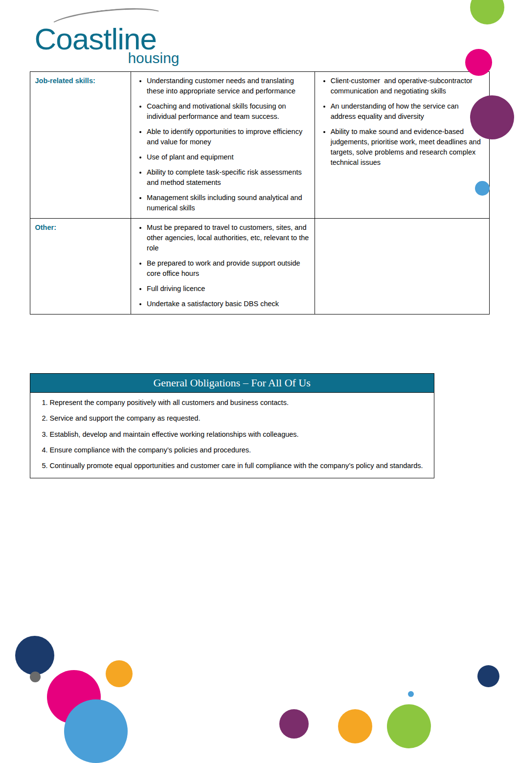Coastline
housing
| Job-related skills: | Understanding customer needs and translating these into appropriate service and performance Coaching and motivational skills focusing on individual performance and team success. Able to identify opportunities to improve efficiency and value for money Use of plant and equipment Ability to complete task-specific risk assessments and method statements Management skills including sound analytical and numerical skills | Client-customer and operative-subcontractor communication and negotiating skills An understanding of how the service can address equality and diversity Ability to make sound and evidence-based judgements, prioritise work, meet deadlines and targets, solve problems and research complex technical issues |
| Other: | Must be prepared to travel to customers, sites, and other agencies, local authorities, etc, relevant to the role Be prepared to work and provide support outside core office hours Full driving licence Undertake a satisfactory basic DBS check | |
General Obligations – For All Of Us
Represent the company positively with all customers and business contacts.
Service and support the company as requested.
Establish, develop and maintain effective working relationships with colleagues.
Ensure compliance with the company’s policies and procedures.
Continually promote equal opportunities and customer care in full compliance with the company’s policy and standards.